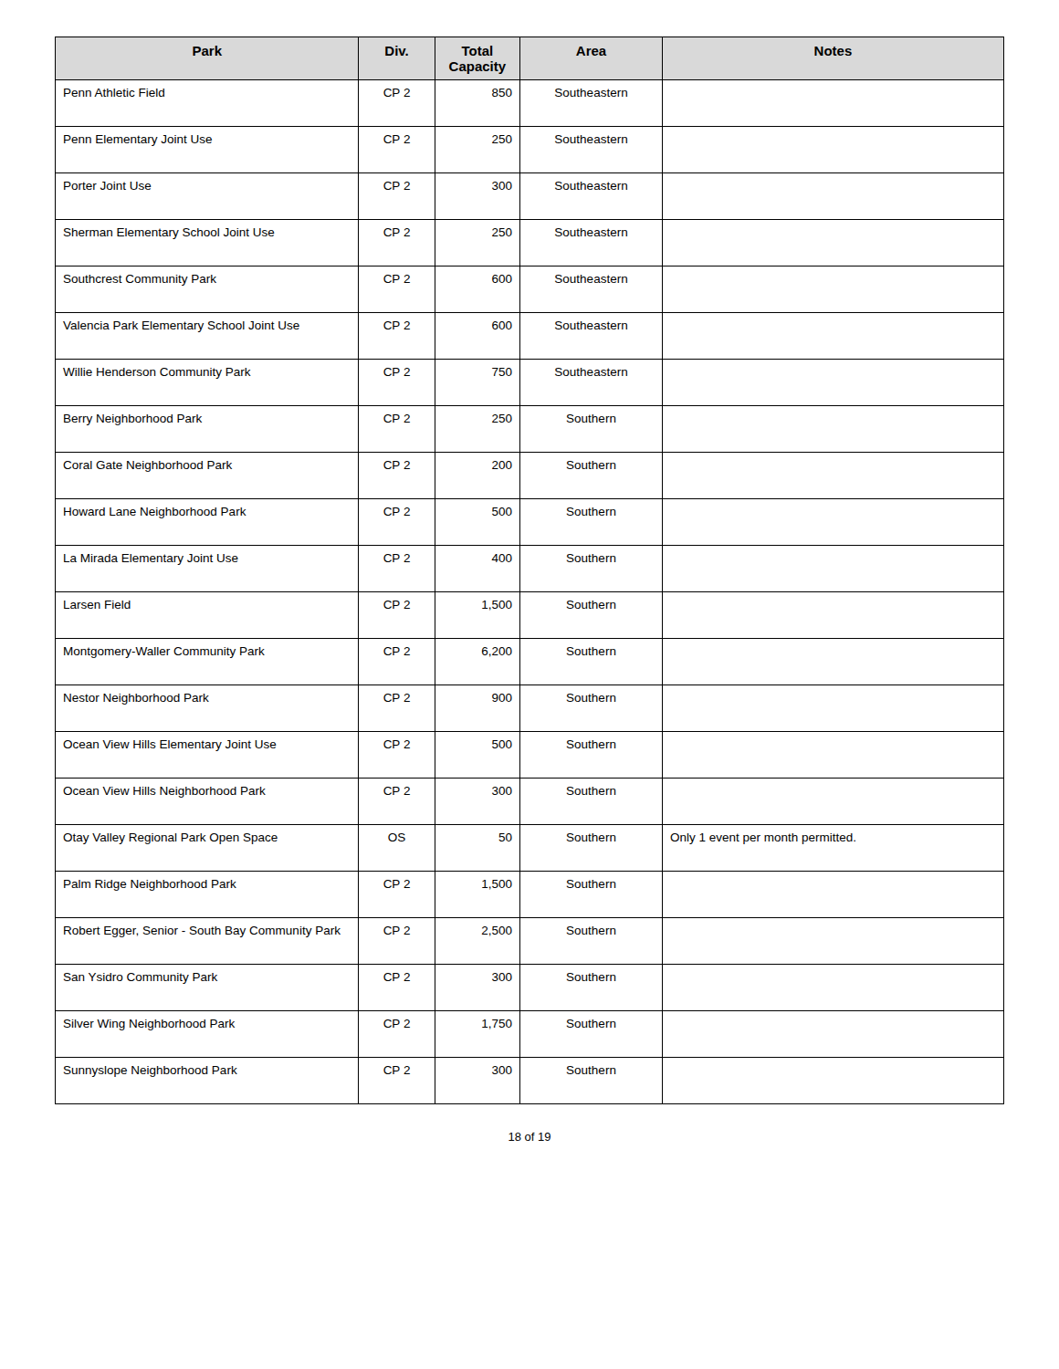| Park | Div. | Total Capacity | Area | Notes |
| --- | --- | --- | --- | --- |
| Penn Athletic Field | CP 2 | 850 | Southeastern | |
| Penn Elementary Joint Use | CP 2 | 250 | Southeastern | |
| Porter Joint Use | CP 2 | 300 | Southeastern | |
| Sherman Elementary School Joint Use | CP 2 | 250 | Southeastern | |
| Southcrest Community Park | CP 2 | 600 | Southeastern | |
| Valencia Park Elementary School Joint Use | CP 2 | 600 | Southeastern | |
| Willie Henderson Community Park | CP 2 | 750 | Southeastern | |
| Berry Neighborhood Park | CP 2 | 250 | Southern | |
| Coral Gate Neighborhood Park | CP 2 | 200 | Southern | |
| Howard Lane Neighborhood Park | CP 2 | 500 | Southern | |
| La Mirada Elementary Joint Use | CP 2 | 400 | Southern | |
| Larsen Field | CP 2 | 1,500 | Southern | |
| Montgomery-Waller Community Park | CP 2 | 6,200 | Southern | |
| Nestor Neighborhood Park | CP 2 | 900 | Southern | |
| Ocean View Hills Elementary Joint Use | CP 2 | 500 | Southern | |
| Ocean View Hills Neighborhood Park | CP 2 | 300 | Southern | |
| Otay Valley Regional Park Open Space | OS | 50 | Southern | Only 1 event per month permitted. |
| Palm Ridge Neighborhood Park | CP 2 | 1,500 | Southern | |
| Robert Egger, Senior - South Bay Community Park | CP 2 | 2,500 | Southern | |
| San Ysidro Community Park | CP 2 | 300 | Southern | |
| Silver Wing Neighborhood Park | CP 2 | 1,750 | Southern | |
| Sunnyslope Neighborhood Park | CP 2 | 300 | Southern | |
18 of 19